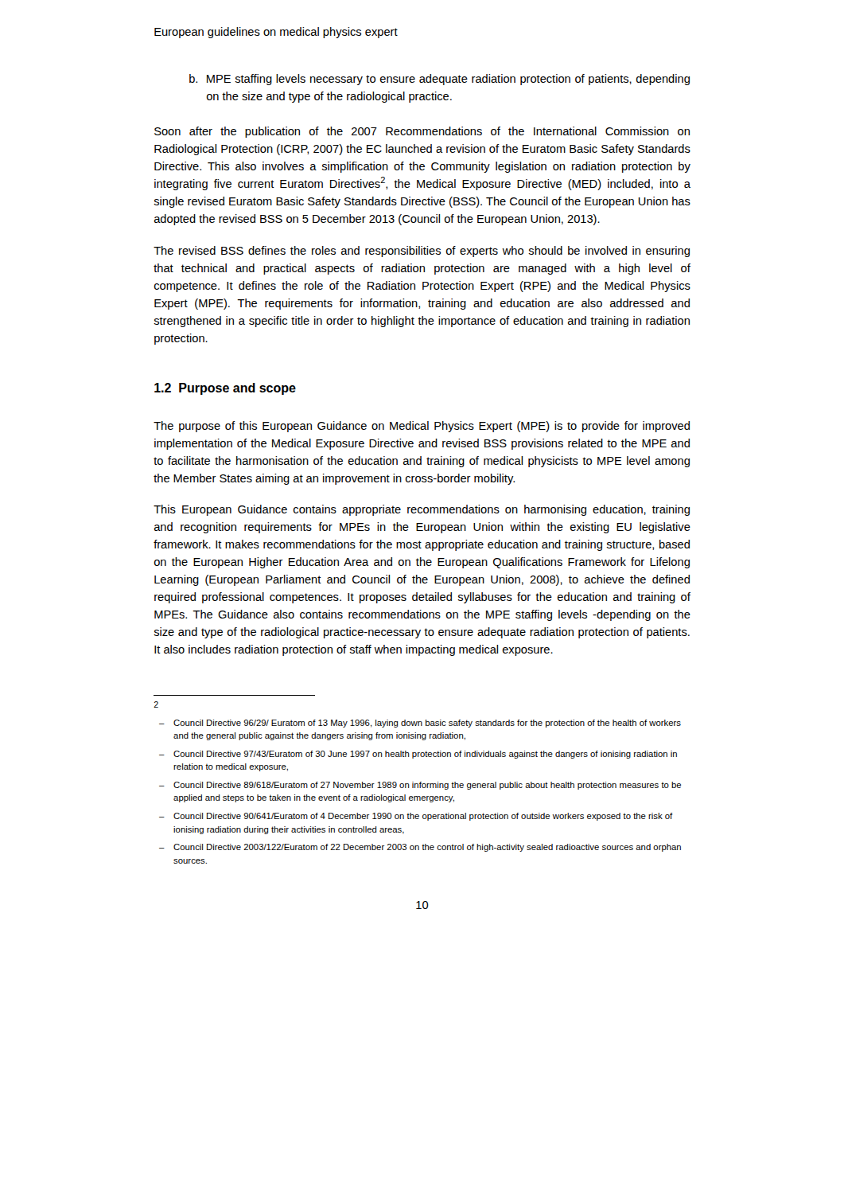European guidelines on medical physics expert
b. MPE staffing levels necessary to ensure adequate radiation protection of patients, depending on the size and type of the radiological practice.
Soon after the publication of the 2007 Recommendations of the International Commission on Radiological Protection (ICRP, 2007) the EC launched a revision of the Euratom Basic Safety Standards Directive. This also involves a simplification of the Community legislation on radiation protection by integrating five current Euratom Directives2, the Medical Exposure Directive (MED) included, into a single revised Euratom Basic Safety Standards Directive (BSS). The Council of the European Union has adopted the revised BSS on 5 December 2013 (Council of the European Union, 2013).
The revised BSS defines the roles and responsibilities of experts who should be involved in ensuring that technical and practical aspects of radiation protection are managed with a high level of competence. It defines the role of the Radiation Protection Expert (RPE) and the Medical Physics Expert (MPE). The requirements for information, training and education are also addressed and strengthened in a specific title in order to highlight the importance of education and training in radiation protection.
1.2 Purpose and scope
The purpose of this European Guidance on Medical Physics Expert (MPE) is to provide for improved implementation of the Medical Exposure Directive and revised BSS provisions related to the MPE and to facilitate the harmonisation of the education and training of medical physicists to MPE level among the Member States aiming at an improvement in cross-border mobility.
This European Guidance contains appropriate recommendations on harmonising education, training and recognition requirements for MPEs in the European Union within the existing EU legislative framework. It makes recommendations for the most appropriate education and training structure, based on the European Higher Education Area and on the European Qualifications Framework for Lifelong Learning (European Parliament and Council of the European Union, 2008), to achieve the defined required professional competences. It proposes detailed syllabuses for the education and training of MPEs. The Guidance also contains recommendations on the MPE staffing levels -depending on the size and type of the radiological practice-necessary to ensure adequate radiation protection of patients. It also includes radiation protection of staff when impacting medical exposure.
2
Council Directive 96/29/ Euratom of 13 May 1996, laying down basic safety standards for the protection of the health of workers and the general public against the dangers arising from ionising radiation,
Council Directive 97/43/Euratom of 30 June 1997 on health protection of individuals against the dangers of ionising radiation in relation to medical exposure,
Council Directive 89/618/Euratom of 27 November 1989 on informing the general public about health protection measures to be applied and steps to be taken in the event of a radiological emergency,
Council Directive 90/641/Euratom of 4 December 1990 on the operational protection of outside workers exposed to the risk of ionising radiation during their activities in controlled areas,
Council Directive 2003/122/Euratom of 22 December 2003 on the control of high-activity sealed radioactive sources and orphan sources.
10